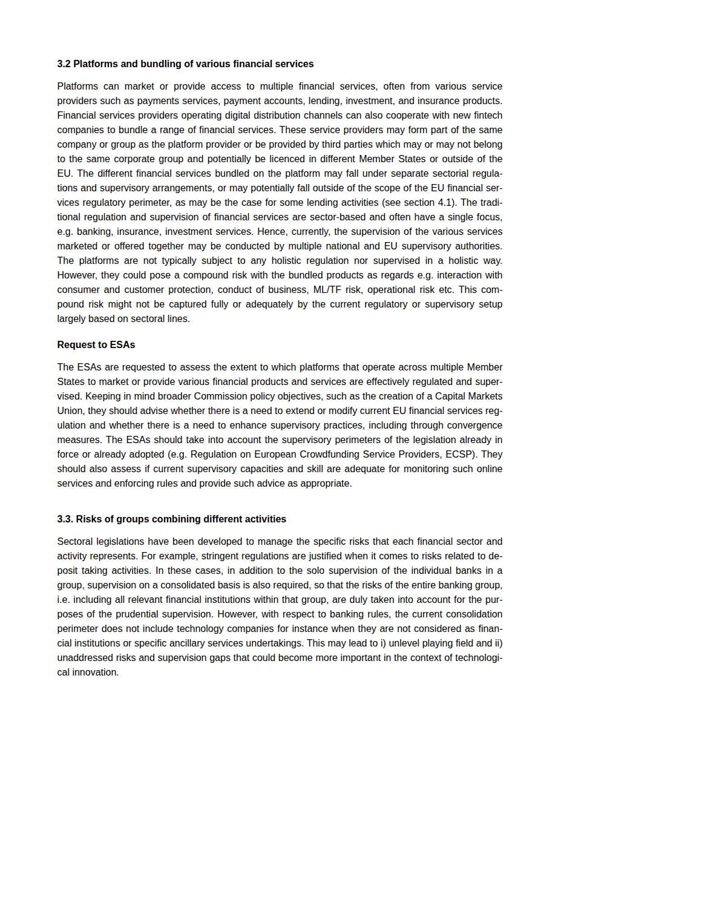3.2 Platforms and bundling of various financial services
Platforms can market or provide access to multiple financial services, often from various service providers such as payments services, payment accounts, lending, investment, and insurance products. Financial services providers operating digital distribution channels can also cooperate with new fintech companies to bundle a range of financial services. These service providers may form part of the same company or group as the platform provider or be provided by third parties which may or may not belong to the same corporate group and potentially be licenced in different Member States or outside of the EU. The different financial services bundled on the platform may fall under separate sectorial regulations and supervisory arrangements, or may potentially fall outside of the scope of the EU financial services regulatory perimeter, as may be the case for some lending activities (see section 4.1). The traditional regulation and supervision of financial services are sector-based and often have a single focus, e.g. banking, insurance, investment services. Hence, currently, the supervision of the various services marketed or offered together may be conducted by multiple national and EU supervisory authorities. The platforms are not typically subject to any holistic regulation nor supervised in a holistic way. However, they could pose a compound risk with the bundled products as regards e.g. interaction with consumer and customer protection, conduct of business, ML/TF risk, operational risk etc. This compound risk might not be captured fully or adequately by the current regulatory or supervisory setup largely based on sectoral lines.
Request to ESAs
The ESAs are requested to assess the extent to which platforms that operate across multiple Member States to market or provide various financial products and services are effectively regulated and supervised. Keeping in mind broader Commission policy objectives, such as the creation of a Capital Markets Union, they should advise whether there is a need to extend or modify current EU financial services regulation and whether there is a need to enhance supervisory practices, including through convergence measures. The ESAs should take into account the supervisory perimeters of the legislation already in force or already adopted (e.g. Regulation on European Crowdfunding Service Providers, ECSP). They should also assess if current supervisory capacities and skill are adequate for monitoring such online services and enforcing rules and provide such advice as appropriate.
3.3. Risks of groups combining different activities
Sectoral legislations have been developed to manage the specific risks that each financial sector and activity represents. For example, stringent regulations are justified when it comes to risks related to deposit taking activities. In these cases, in addition to the solo supervision of the individual banks in a group, supervision on a consolidated basis is also required, so that the risks of the entire banking group, i.e. including all relevant financial institutions within that group, are duly taken into account for the purposes of the prudential supervision. However, with respect to banking rules, the current consolidation perimeter does not include technology companies for instance when they are not considered as financial institutions or specific ancillary services undertakings. This may lead to i) unlevel playing field and ii) unaddressed risks and supervision gaps that could become more important in the context of technological innovation.